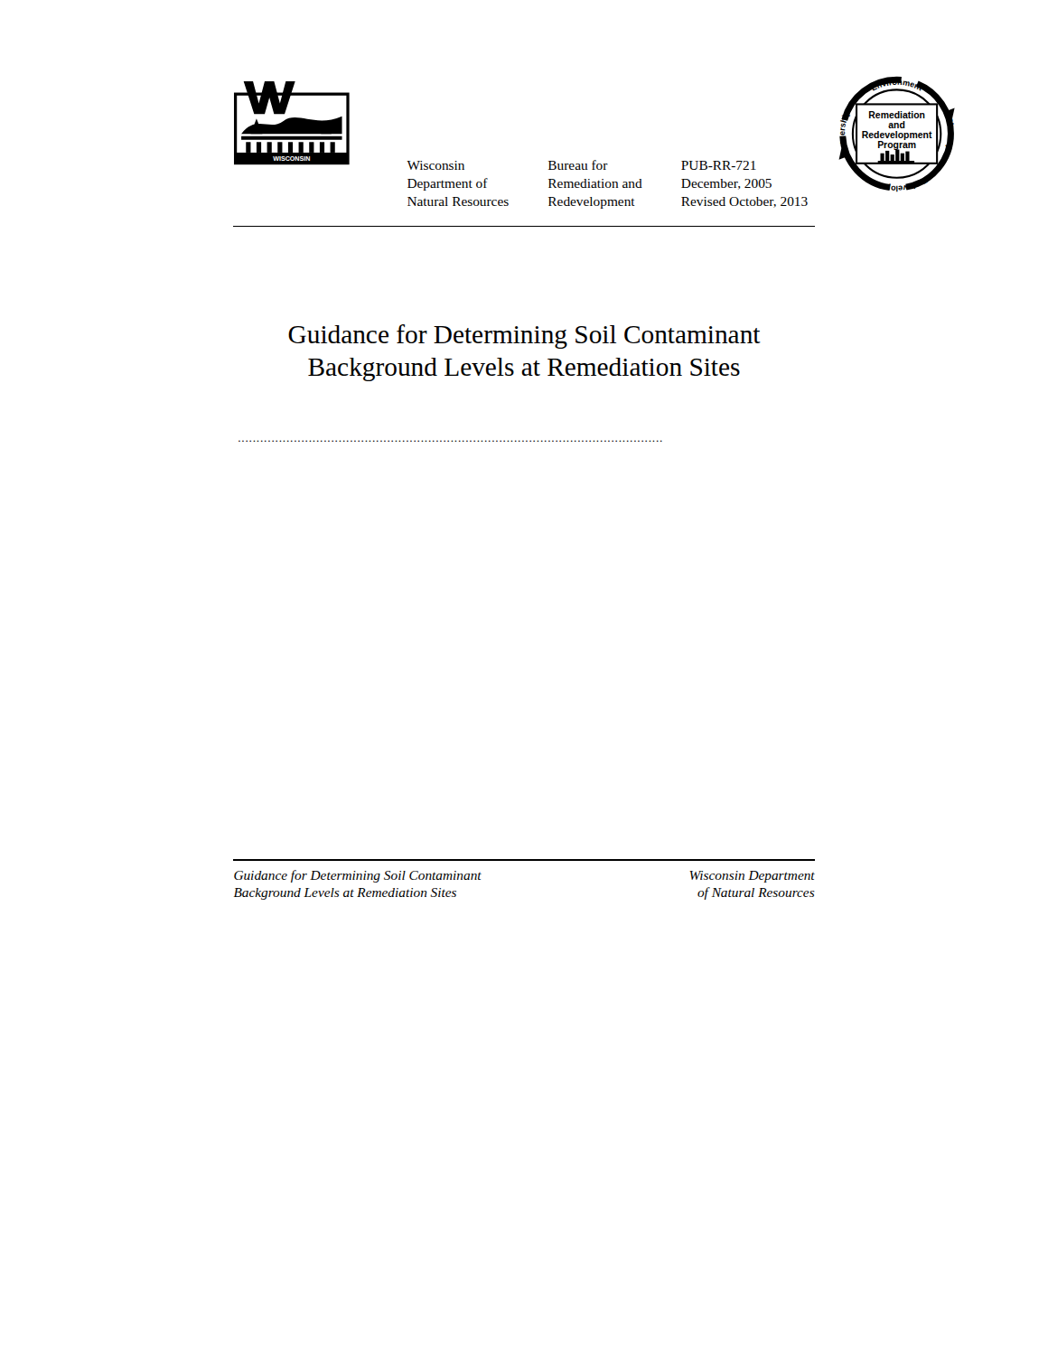WISCONSIN
Wisconsin
Department of
Natural Resources
Bureau for
Remediation and
Redevelopment
PUB-RR-721
December, 2005
Revised October, 2013
Remediation and Redevelopment Program Environment Cleanup Redevelopment Partnership
Guidance for Determining Soil Contaminant
Background Levels at Remediation Sites
..................................................................................................................
Guidance for Determining Soil Contaminant
Background Levels at Remediation Sites
Wisconsin Department
of Natural Resources